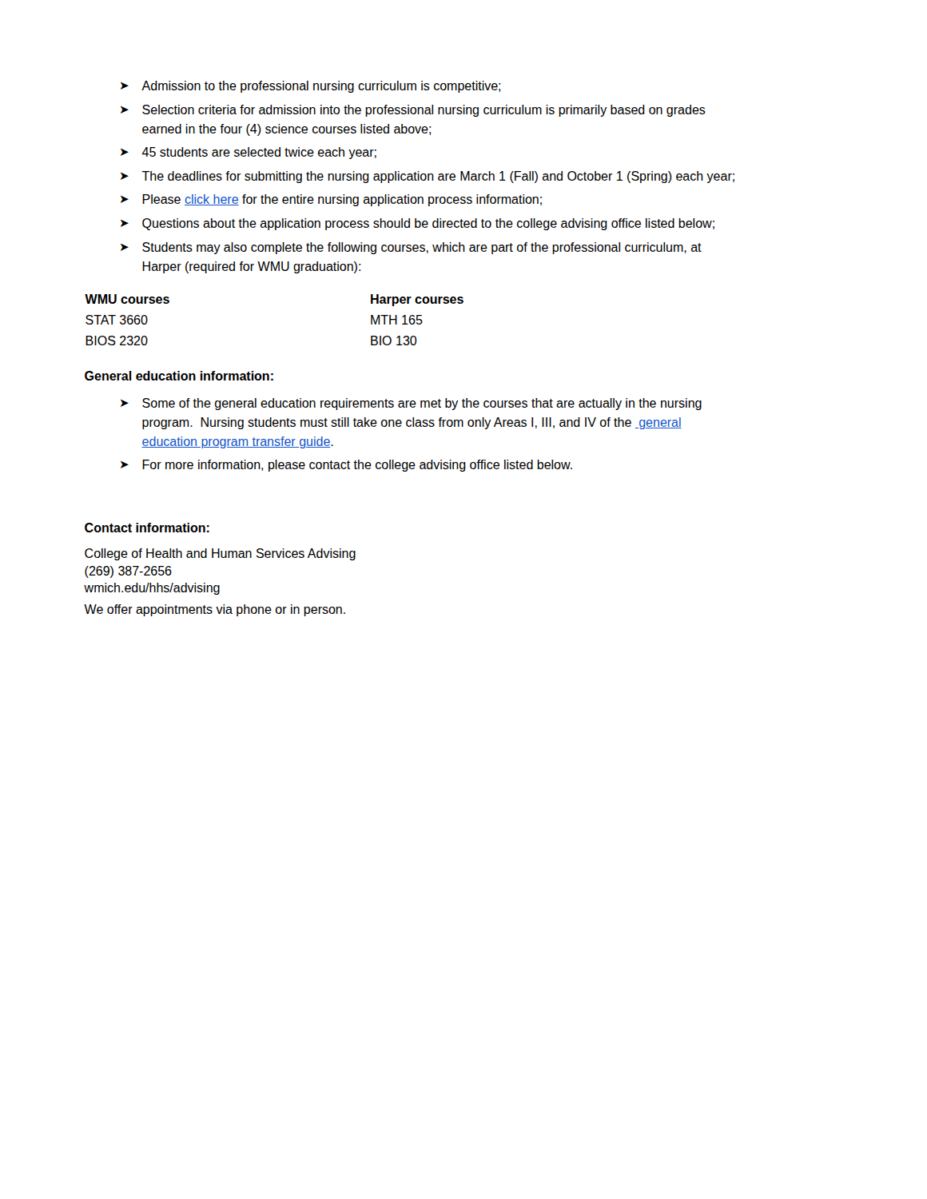Admission to the professional nursing curriculum is competitive;
Selection criteria for admission into the professional nursing curriculum is primarily based on grades earned in the four (4) science courses listed above;
45 students are selected twice each year;
The deadlines for submitting the nursing application are March 1 (Fall) and October 1 (Spring) each year;
Please click here for the entire nursing application process information;
Questions about the application process should be directed to the college advising office listed below;
Students may also complete the following courses, which are part of the professional curriculum, at Harper (required for WMU graduation):
| WMU courses | Harper courses |
| --- | --- |
| STAT 3660 | MTH 165 |
| BIOS 2320 | BIO 130 |
General education information:
Some of the general education requirements are met by the courses that are actually in the nursing program. Nursing students must still take one class from only Areas I, III, and IV of the general education program transfer guide.
For more information, please contact the college advising office listed below.
Contact information:
College of Health and Human Services Advising
(269) 387-2656
wmich.edu/hhs/advising
We offer appointments via phone or in person.